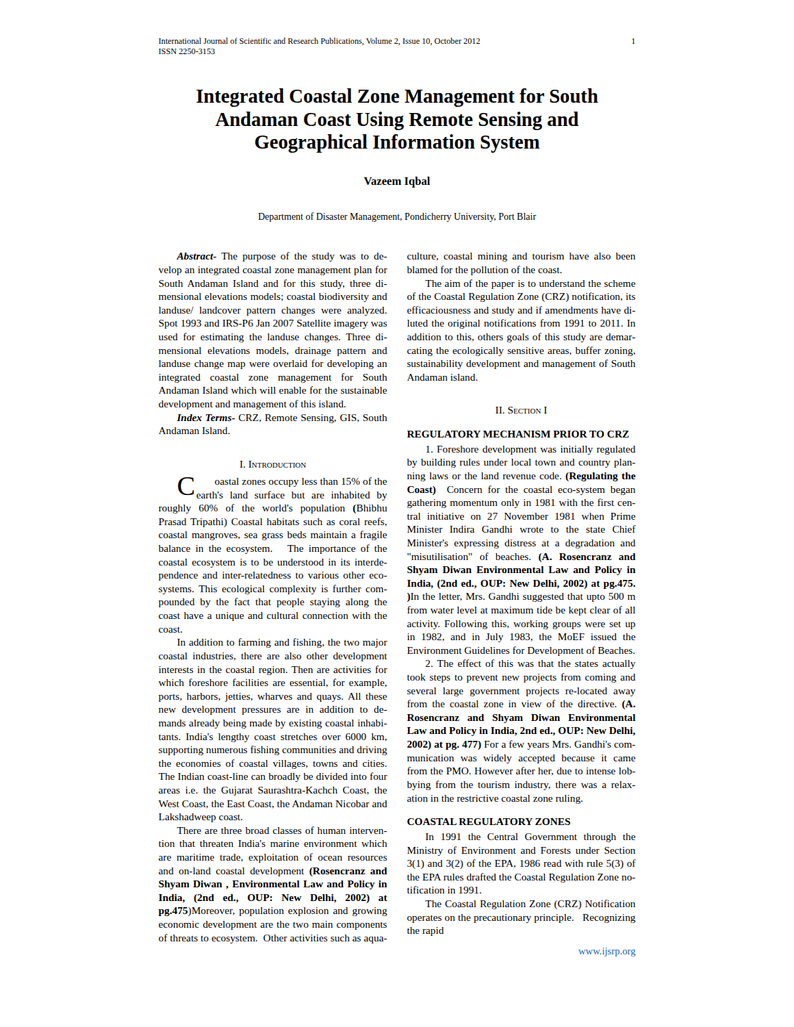International Journal of Scientific and Research Publications, Volume 2, Issue 10, October 2012
ISSN 2250-3153 1
Integrated Coastal Zone Management for South Andaman Coast Using Remote Sensing and Geographical Information System
Vazeem Iqbal
Department of Disaster Management, Pondicherry University, Port Blair
Abstract- The purpose of the study was to develop an integrated coastal zone management plan for South Andaman Island and for this study, three dimensional elevations models; coastal biodiversity and landuse/ landcover pattern changes were analyzed. Spot 1993 and IRS-P6 Jan 2007 Satellite imagery was used for estimating the landuse changes. Three dimensional elevations models, drainage pattern and landuse change map were overlaid for developing an integrated coastal zone management for South Andaman Island which will enable for the sustainable development and management of this island.
Index Terms- CRZ, Remote Sensing, GIS, South Andaman Island.
I. Introduction
Coastal zones occupy less than 15% of the earth's land surface but are inhabited by roughly 60% of the world's population (Bhibhu Prasad Tripathi) Coastal habitats such as coral reefs, coastal mangroves, sea grass beds maintain a fragile balance in the ecosystem. The importance of the coastal ecosystem is to be understood in its interdependence and inter-relatedness to various other ecosystems. This ecological complexity is further compounded by the fact that people staying along the coast have a unique and cultural connection with the coast.
In addition to farming and fishing, the two major coastal industries, there are also other development interests in the coastal region. Then are activities for which foreshore facilities are essential, for example, ports, harbors, jetties, wharves and quays. All these new development pressures are in addition to demands already being made by existing coastal inhabitants. India's lengthy coast stretches over 6000 km, supporting numerous fishing communities and driving the economies of coastal villages, towns and cities. The Indian coast-line can broadly be divided into four areas i.e. the Gujarat Saurashtra-Kachch Coast, the West Coast, the East Coast, the Andaman Nicobar and Lakshadweep coast.
There are three broad classes of human intervention that threaten India's marine environment which are maritime trade, exploitation of ocean resources and on-land coastal development (Rosencranz and Shyam Diwan , Environmental Law and Policy in India, (2nd ed., OUP: New Delhi, 2002) at pg.475)Moreover, population explosion and growing economic development are the two main components of threats to ecosystem. Other activities such as aquaculture, coastal mining and tourism have also been blamed for the pollution of the coast.
The aim of the paper is to understand the scheme of the Coastal Regulation Zone (CRZ) notification, its efficaciousness and study and if amendments have diluted the original notifications from 1991 to 2011. In addition to this, others goals of this study are demarcating the ecologically sensitive areas, buffer zoning, sustainability development and management of South Andaman island.
II. Section I
REGULATORY MECHANISM PRIOR TO CRZ
1. Foreshore development was initially regulated by building rules under local town and country planning laws or the land revenue code. (Regulating the Coast) Concern for the coastal eco-system began gathering momentum only in 1981 with the first central initiative on 27 November 1981 when Prime Minister Indira Gandhi wrote to the state Chief Minister's expressing distress at a degradation and "misutilisation" of beaches. (A. Rosencranz and Shyam Diwan Environmental Law and Policy in India, (2nd ed., OUP: New Delhi, 2002) at pg.475. ) In the letter, Mrs. Gandhi suggested that upto 500 m from water level at maximum tide be kept clear of all activity. Following this, working groups were set up in 1982, and in July 1983, the MoEF issued the Environment Guidelines for Development of Beaches.
2. The effect of this was that the states actually took steps to prevent new projects from coming and several large government projects re-located away from the coastal zone in view of the directive. (A. Rosencranz and Shyam Diwan Environmental Law and Policy in India, 2nd ed., OUP: New Delhi, 2002) at pg. 477) For a few years Mrs. Gandhi's communication was widely accepted because it came from the PMO. However after her, due to intense lobbying from the tourism industry, there was a relaxation in the restrictive coastal zone ruling.
COASTAL REGULATORY ZONES
In 1991 the Central Government through the Ministry of Environment and Forests under Section 3(1) and 3(2) of the EPA, 1986 read with rule 5(3) of the EPA rules drafted the Coastal Regulation Zone notification in 1991.
The Coastal Regulation Zone (CRZ) Notification operates on the precautionary principle. Recognizing the rapid
www.ijsrp.org